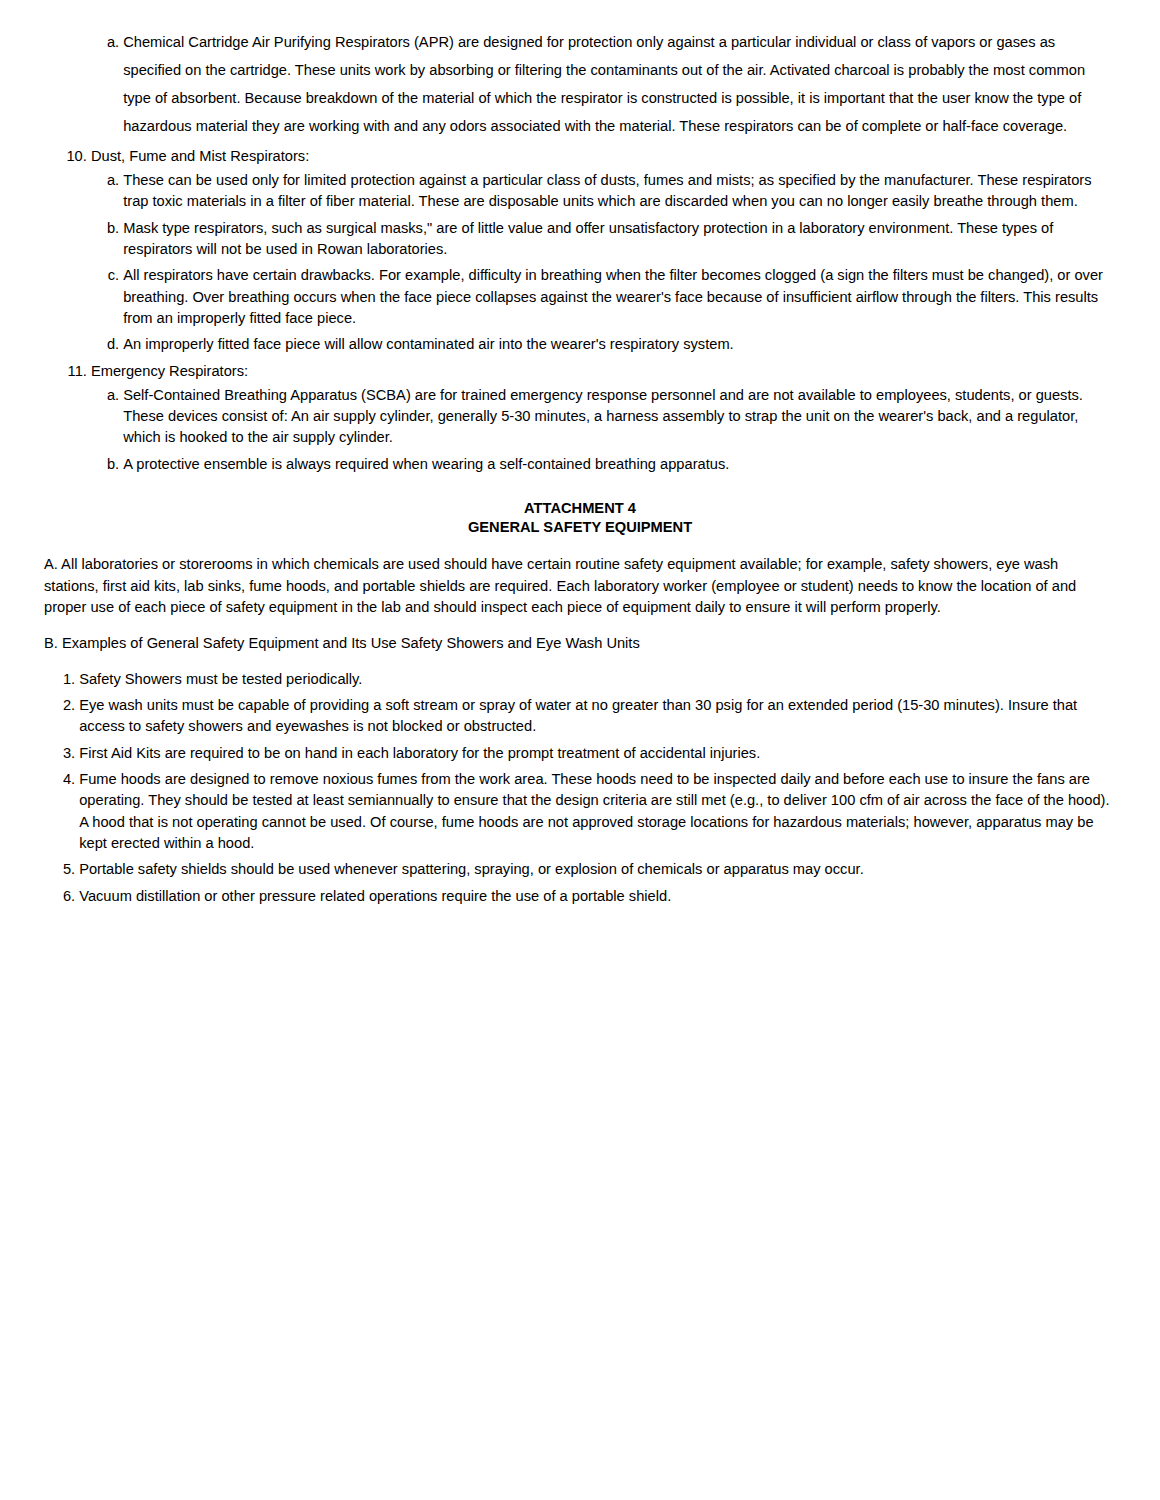Chemical Cartridge Air Purifying Respirators (APR) are designed for protection only against a particular individual or class of vapors or gases as specified on the cartridge. These units work by absorbing or filtering the contaminants out of the air. Activated charcoal is probably the most common type of absorbent. Because breakdown of the material of which the respirator is constructed is possible, it is important that the user know the type of hazardous material they are working with and any odors associated with the material. These respirators can be of complete or half-face coverage.
Dust, Fume and Mist Respirators:
These can be used only for limited protection against a particular class of dusts, fumes and mists; as specified by the manufacturer. These respirators trap toxic materials in a filter of fiber material. These are disposable units which are discarded when you can no longer easily breathe through them.
Mask type respirators, such as surgical masks," are of little value and offer unsatisfactory protection in a laboratory environment. These types of respirators will not be used in Rowan laboratories.
All respirators have certain drawbacks. For example, difficulty in breathing when the filter becomes clogged (a sign the filters must be changed), or over breathing. Over breathing occurs when the face piece collapses against the wearer's face because of insufficient airflow through the filters. This results from an improperly fitted face piece.
An improperly fitted face piece will allow contaminated air into the wearer's respiratory system.
Emergency Respirators:
Self-Contained Breathing Apparatus (SCBA) are for trained emergency response personnel and are not available to employees, students, or guests. These devices consist of: An air supply cylinder, generally 5-30 minutes, a harness assembly to strap the unit on the wearer's back, and a regulator, which is hooked to the air supply cylinder.
A protective ensemble is always required when wearing a self-contained breathing apparatus.
ATTACHMENT 4
GENERAL SAFETY EQUIPMENT
A. All laboratories or storerooms in which chemicals are used should have certain routine safety equipment available; for example, safety showers, eye wash stations, first aid kits, lab sinks, fume hoods, and portable shields are required. Each laboratory worker (employee or student) needs to know the location of and proper use of each piece of safety equipment in the lab and should inspect each piece of equipment daily to ensure it will perform properly.
B. Examples of General Safety Equipment and Its Use Safety Showers and Eye Wash Units
Safety Showers must be tested periodically.
Eye wash units must be capable of providing a soft stream or spray of water at no greater than 30 psig for an extended period (15-30 minutes). Insure that access to safety showers and eyewashes is not blocked or obstructed.
First Aid Kits are required to be on hand in each laboratory for the prompt treatment of accidental injuries.
Fume hoods are designed to remove noxious fumes from the work area. These hoods need to be inspected daily and before each use to insure the fans are operating. They should be tested at least semiannually to ensure that the design criteria are still met (e.g., to deliver 100 cfm of air across the face of the hood). A hood that is not operating cannot be used. Of course, fume hoods are not approved storage locations for hazardous materials; however, apparatus may be kept erected within a hood.
Portable safety shields should be used whenever spattering, spraying, or explosion of chemicals or apparatus may occur.
Vacuum distillation or other pressure related operations require the use of a portable shield.